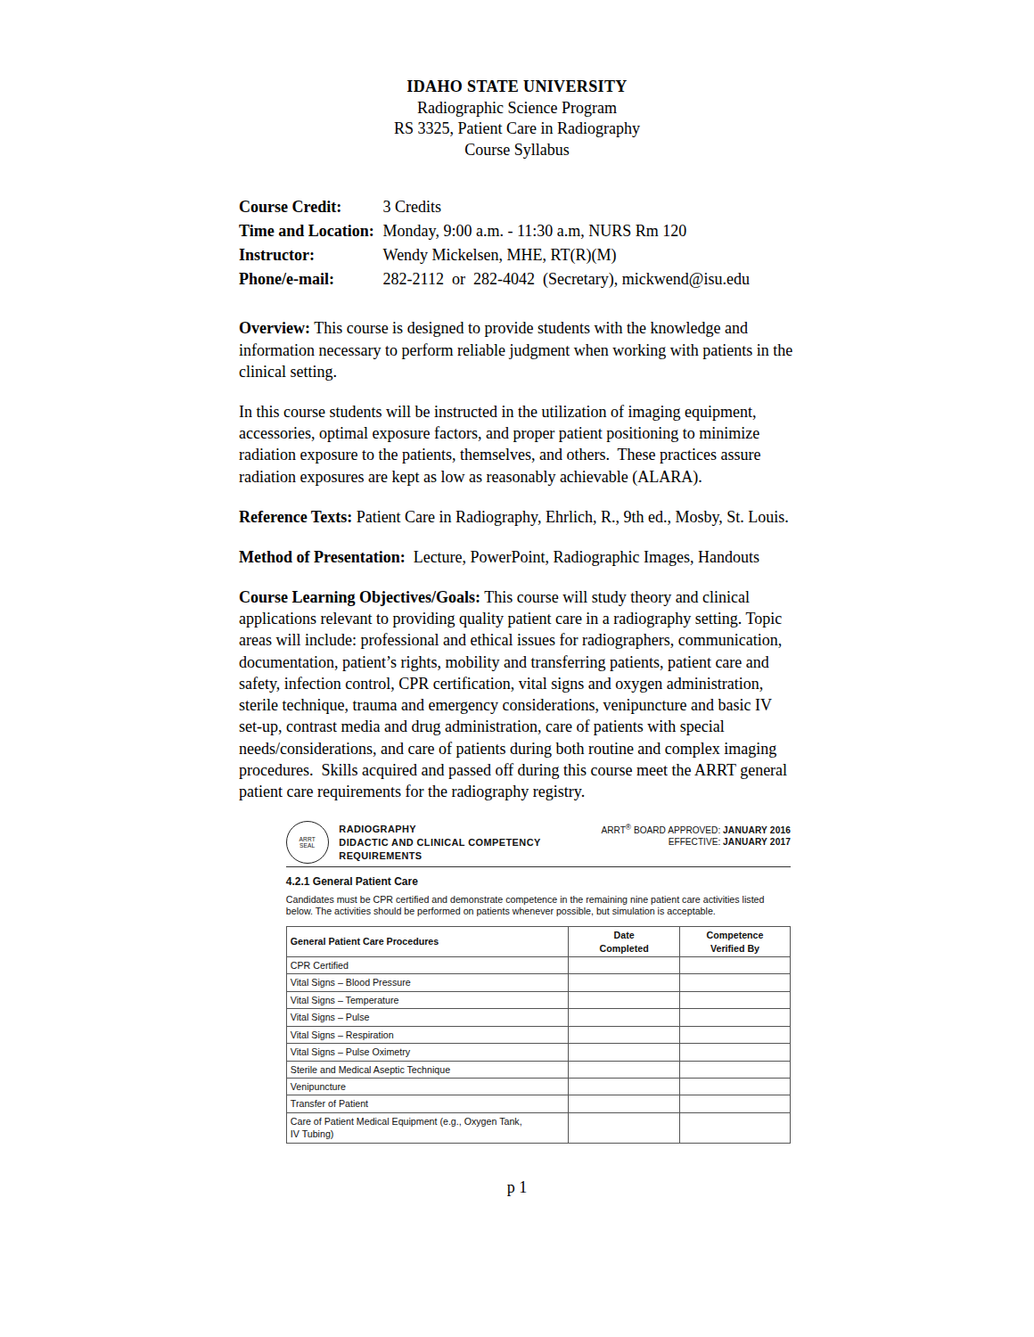IDAHO STATE UNIVERSITY
Radiographic Science Program
RS 3325, Patient Care in Radiography
Course Syllabus
| Course Credit: | 3 Credits |
| Time and Location: | Monday, 9:00 a.m. - 11:30 a.m, NURS Rm 120 |
| Instructor: | Wendy Mickelsen, MHE, RT(R)(M) |
| Phone/e-mail: | 282-2112 or 282-4042 (Secretary), mickwend@isu.edu |
Overview: This course is designed to provide students with the knowledge and information necessary to perform reliable judgment when working with patients in the clinical setting.
In this course students will be instructed in the utilization of imaging equipment, accessories, optimal exposure factors, and proper patient positioning to minimize radiation exposure to the patients, themselves, and others. These practices assure radiation exposures are kept as low as reasonably achievable (ALARA).
Reference Texts: Patient Care in Radiography, Ehrlich, R., 9th ed., Mosby, St. Louis.
Method of Presentation: Lecture, PowerPoint, Radiographic Images, Handouts
Course Learning Objectives/Goals: This course will study theory and clinical applications relevant to providing quality patient care in a radiography setting. Topic areas will include: professional and ethical issues for radiographers, communication, documentation, patient’s rights, mobility and transferring patients, patient care and safety, infection control, CPR certification, vital signs and oxygen administration, sterile technique, trauma and emergency considerations, venipuncture and basic IV set-up, contrast media and drug administration, care of patients with special needs/considerations, and care of patients during both routine and complex imaging procedures. Skills acquired and passed off during this course meet the ARRT general patient care requirements for the radiography registry.
ARRT
SEAL
RADIOGRAPHY
DIDACTIC AND CLINICAL COMPETENCY REQUIREMENTS
ARRT® BOARD APPROVED: JANUARY 2016
EFFECTIVE: JANUARY 2017
4.2.1 General Patient Care
Candidates must be CPR certified and demonstrate competence in the remaining nine patient care activities listed below. The activities should be performed on patients whenever possible, but simulation is acceptable.
| General Patient Care Procedures | Date Completed | Competence Verified By |
| --- | --- | --- |
| CPR Certified | | |
| Vital Signs – Blood Pressure | | |
| Vital Signs – Temperature | | |
| Vital Signs – Pulse | | |
| Vital Signs – Respiration | | |
| Vital Signs – Pulse Oximetry | | |
| Sterile and Medical Aseptic Technique | | |
| Venipuncture | | |
| Transfer of Patient | | |
| Care of Patient Medical Equipment (e.g., Oxygen Tank, IV Tubing) | | |
p 1